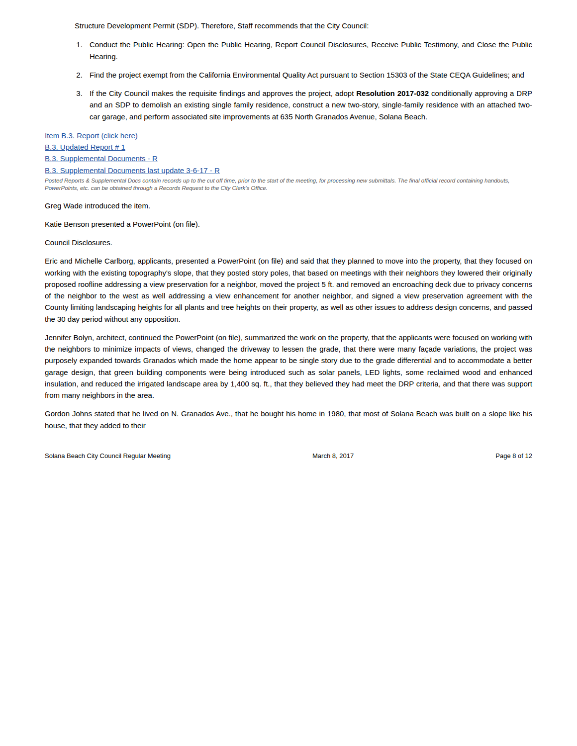Structure Development Permit (SDP). Therefore, Staff recommends that the City Council:
Conduct the Public Hearing: Open the Public Hearing, Report Council Disclosures, Receive Public Testimony, and Close the Public Hearing.
Find the project exempt from the California Environmental Quality Act pursuant to Section 15303 of the State CEQA Guidelines; and
If the City Council makes the requisite findings and approves the project, adopt Resolution 2017-032 conditionally approving a DRP and an SDP to demolish an existing single family residence, construct a new two-story, single-family residence with an attached two-car garage, and perform associated site improvements at 635 North Granados Avenue, Solana Beach.
Item B.3. Report (click here) B.3. Updated Report # 1 B.3. Supplemental Documents - R B.3. Supplemental Documents last update 3-6-17 - R
Posted Reports & Supplemental Docs contain records up to the cut off time, prior to the start of the meeting, for processing new submittals. The final official record containing handouts, PowerPoints, etc. can be obtained through a Records Request to the City Clerk's Office.
Greg Wade introduced the item.
Katie Benson presented a PowerPoint (on file).
Council Disclosures.
Eric and Michelle Carlborg, applicants, presented a PowerPoint (on file) and said that they planned to move into the property, that they focused on working with the existing topography's slope, that they posted story poles, that based on meetings with their neighbors they lowered their originally proposed roofline addressing a view preservation for a neighbor, moved the project 5 ft. and removed an encroaching deck due to privacy concerns of the neighbor to the west as well addressing a view enhancement for another neighbor, and signed a view preservation agreement with the County limiting landscaping heights for all plants and tree heights on their property, as well as other issues to address design concerns, and passed the 30 day period without any opposition.
Jennifer Bolyn, architect, continued the PowerPoint (on file), summarized the work on the property, that the applicants were focused on working with the neighbors to minimize impacts of views, changed the driveway to lessen the grade, that there were many façade variations, the project was purposely expanded towards Granados which made the home appear to be single story due to the grade differential and to accommodate a better garage design, that green building components were being introduced such as solar panels, LED lights, some reclaimed wood and enhanced insulation, and reduced the irrigated landscape area by 1,400 sq. ft., that they believed they had meet the DRP criteria, and that there was support from many neighbors in the area.
Gordon Johns stated that he lived on N. Granados Ave., that he bought his home in 1980, that most of Solana Beach was built on a slope like his house, that they added to their
Solana Beach City Council Regular Meeting March 8, 2017 Page 8 of 12